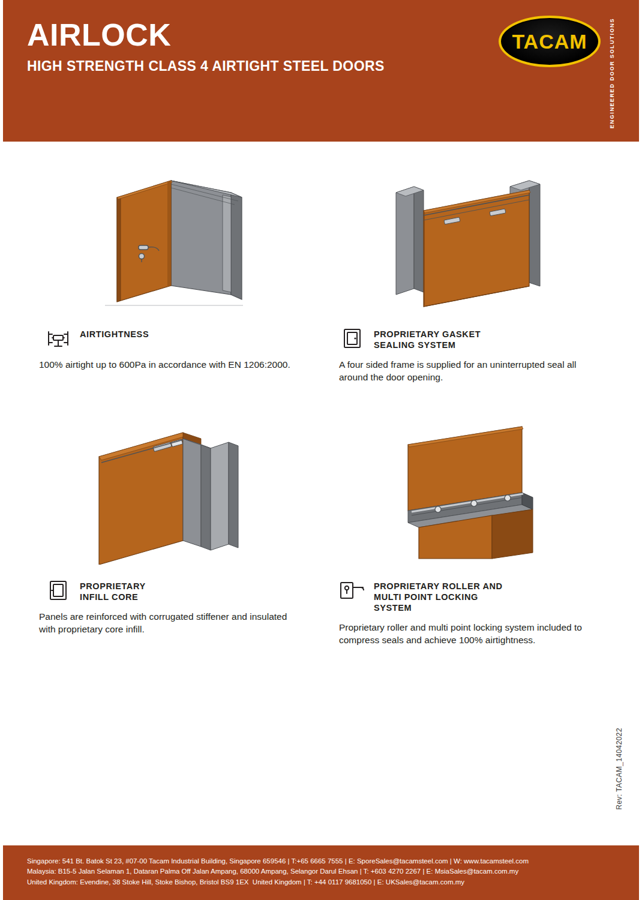AIRLOCK
HIGH STRENGTH CLASS 4 AIRTIGHT STEEL DOORS
TACAM
ENGINEERED DOOR SOLUTIONS
AIRTIGHTNESS
100% airtight up to 600Pa in accordance with EN 1206:2000.
PROPRIETARY GASKET
SEALING SYSTEM
A four sided frame is supplied for an uninterrupted seal all around the door opening.
PROPRIETARY
INFILL CORE
Panels are reinforced with corrugated stiffener and insulated with proprietary core infill.
PROPRIETARY ROLLER AND
MULTI POINT LOCKING
SYSTEM
Proprietary roller and multi point locking system included to compress seals and achieve 100% airtightness.
Rev: TACAM_14042022
Singapore: 541 Bt. Batok St 23, #07-00 Tacam Industrial Building, Singapore 659546 | T:+65 6665 7555 | E: SporeSales@tacamsteel.com | W: www.tacamsteel.com
Malaysia: B15-5 Jalan Selaman 1, Dataran Palma Off Jalan Ampang, 68000 Ampang, Selangor Darul Ehsan | T: +603 4270 2267 | E: MsiaSales@tacam.com.my
United Kingdom: Evendine, 38 Stoke Hill, Stoke Bishop, Bristol BS9 1EX United Kingdom | T: +44 0117 9681050 | E: UKSales@tacam.com.my